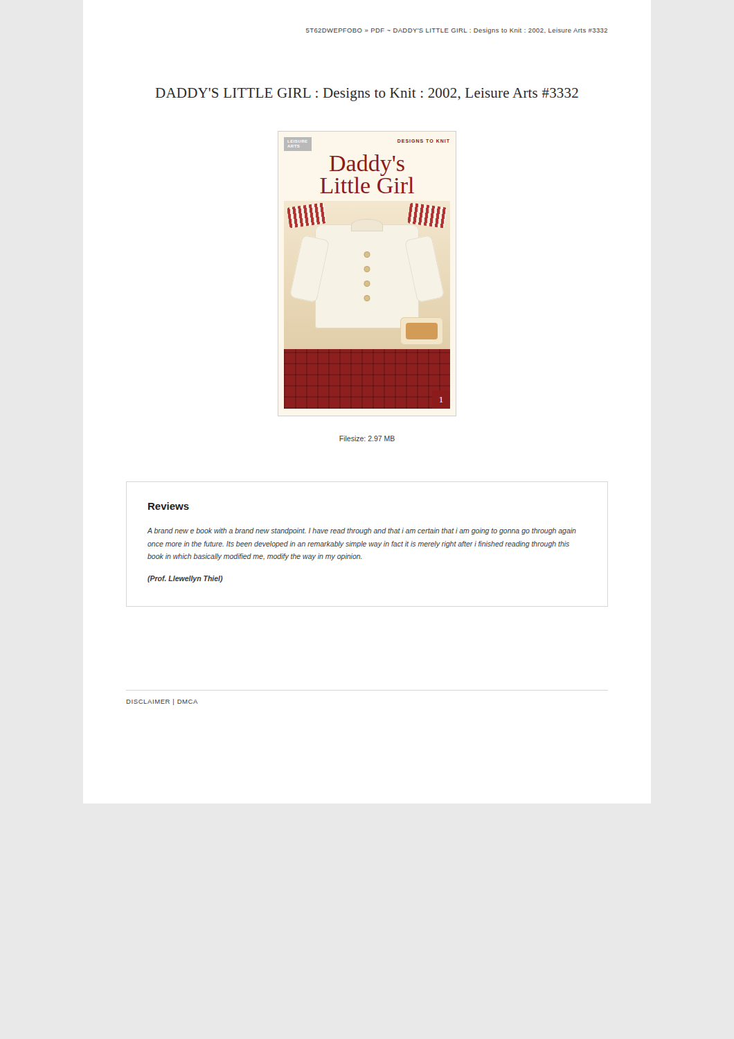5T62DWEPFOBO » PDF ~ DADDY'S LITTLE GIRL : Designs to Knit : 2002, Leisure Arts #3332
DADDY'S LITTLE GIRL : Designs to Knit : 2002, Leisure Arts #3332
Leisure
Arts
Designs to Knit
Daddy's Little Girl
1
Filesize: 2.97 MB
Reviews
A brand new e book with a brand new standpoint. I have read through and that i am certain that i am going to gonna go through again once more in the future. Its been developed in an remarkably simple way in fact it is merely right after i finished reading through this book in which basically modified me, modify the way in my opinion.
(Prof. Llewellyn Thiel)
DISCLAIMER | DMCA